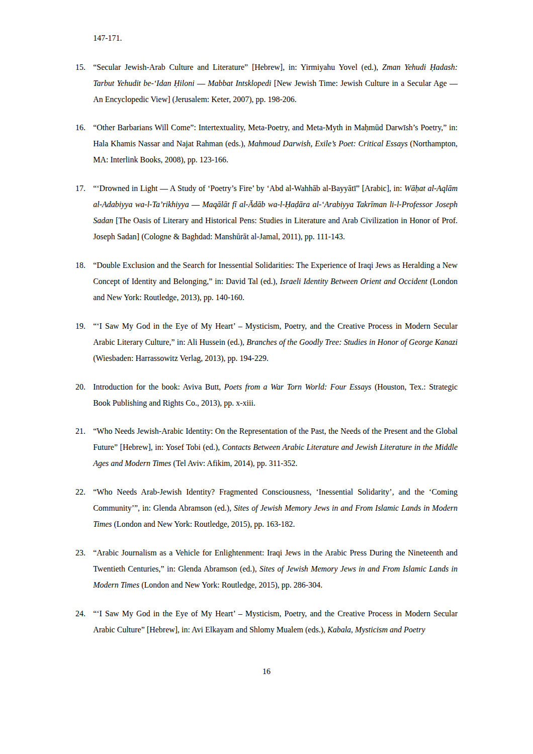147-171.
“Secular Jewish-Arab Culture and Literature” [Hebrew], in: Yirmiyahu Yovel (ed.), Zman Yehudi Ḥadash: Tarbut Yehudit be-‘Idan Ḥiloni ― Mabbat Intsklopedi [New Jewish Time: Jewish Culture in a Secular Age ― An Encyclopedic View] (Jerusalem: Keter, 2007), pp. 198-206.
“Other Barbarians Will Come”: Intertextuality, Meta-Poetry, and Meta-Myth in Maḥmūd Darwīsh’s Poetry,” in: Hala Khamis Nassar and Najat Rahman (eds.), Mahmoud Darwish, Exile’s Poet: Critical Essays (Northampton, MA: Interlink Books, 2008), pp. 123-166.
“‘Drowned in Light ― A Study of ‘Poetry’s Fire’ by ‘Abd al-Wahhāb al-Bayyātī” [Arabic], in: Wāḥat al-Aqlām al-Adabiyya wa-l-Ta’rikhiyya ― Maqālāt fī al-Ādāb wa-l-Ḥaḍāra al-‘Arabiyya Takrīman li-l-Professor Joseph Sadan [The Oasis of Literary and Historical Pens: Studies in Literature and Arab Civilization in Honor of Prof. Joseph Sadan] (Cologne & Baghdad: Manshūrāt al-Jamal, 2011), pp. 111-143.
“Double Exclusion and the Search for Inessential Solidarities: The Experience of Iraqi Jews as Heralding a New Concept of Identity and Belonging,” in: David Tal (ed.), Israeli Identity Between Orient and Occident (London and New York: Routledge, 2013), pp. 140-160.
“‘I Saw My God in the Eye of My Heart’ – Mysticism, Poetry, and the Creative Process in Modern Secular Arabic Literary Culture,” in: Ali Hussein (ed.), Branches of the Goodly Tree: Studies in Honor of George Kanazi (Wiesbaden: Harrassowitz Verlag, 2013), pp. 194-229.
Introduction for the book: Aviva Butt, Poets from a War Torn World: Four Essays (Houston, Tex.: Strategic Book Publishing and Rights Co., 2013), pp. x-xiii.
“Who Needs Jewish-Arabic Identity: On the Representation of the Past, the Needs of the Present and the Global Future” [Hebrew], in: Yosef Tobi (ed.), Contacts Between Arabic Literature and Jewish Literature in the Middle Ages and Modern Times (Tel Aviv: Afikim, 2014), pp. 311-352.
“Who Needs Arab-Jewish Identity? Fragmented Consciousness, ‘Inessential Solidarity’, and the ‘Coming Community’”, in: Glenda Abramson (ed.), Sites of Jewish Memory Jews in and From Islamic Lands in Modern Times (London and New York: Routledge, 2015), pp. 163-182.
“Arabic Journalism as a Vehicle for Enlightenment: Iraqi Jews in the Arabic Press During the Nineteenth and Twentieth Centuries,” in: Glenda Abramson (ed.), Sites of Jewish Memory Jews in and From Islamic Lands in Modern Times (London and New York: Routledge, 2015), pp. 286-304.
“‘I Saw My God in the Eye of My Heart’ – Mysticism, Poetry, and the Creative Process in Modern Secular Arabic Culture” [Hebrew], in: Avi Elkayam and Shlomy Mualem (eds.), Kabala, Mysticism and Poetry
16